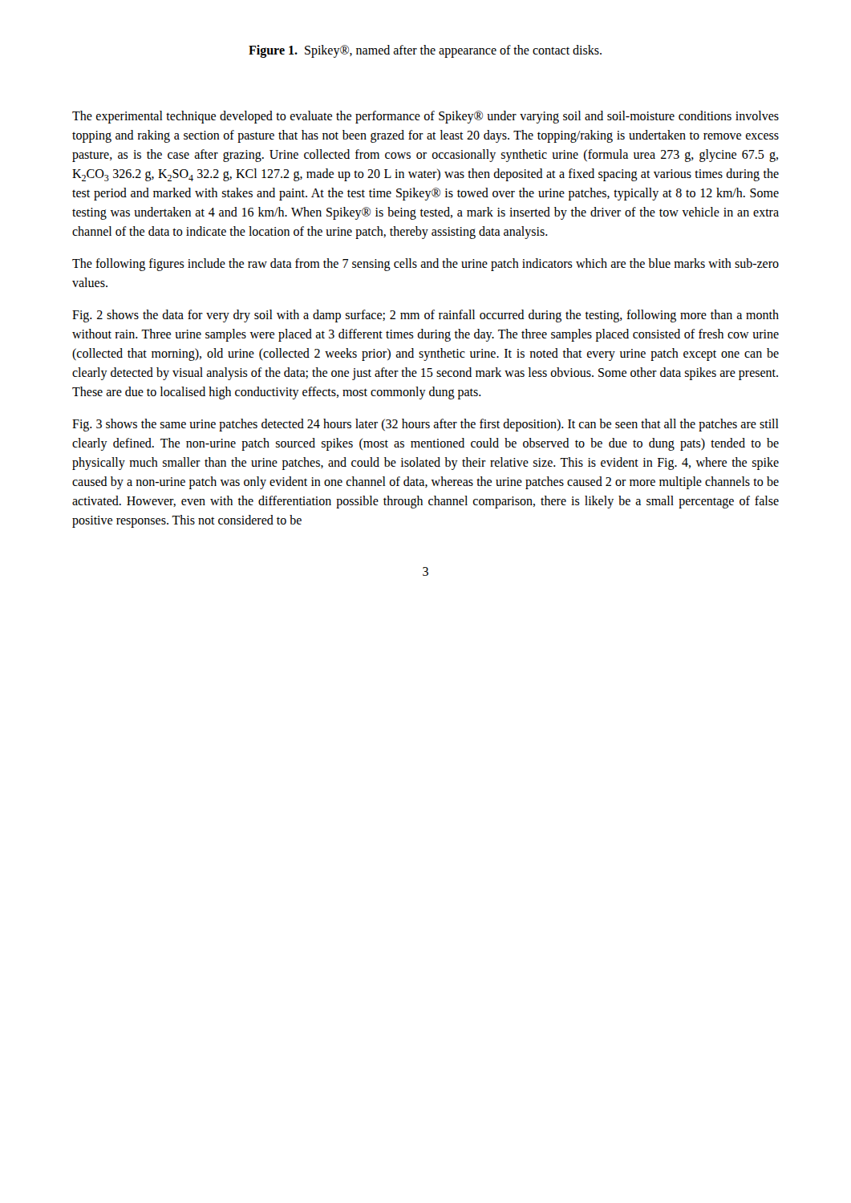Figure 1. Spikey®, named after the appearance of the contact disks.
The experimental technique developed to evaluate the performance of Spikey® under varying soil and soil-moisture conditions involves topping and raking a section of pasture that has not been grazed for at least 20 days. The topping/raking is undertaken to remove excess pasture, as is the case after grazing. Urine collected from cows or occasionally synthetic urine (formula urea 273 g, glycine 67.5 g, K2CO3 326.2 g, K2SO4 32.2 g, KCl 127.2 g, made up to 20 L in water) was then deposited at a fixed spacing at various times during the test period and marked with stakes and paint. At the test time Spikey® is towed over the urine patches, typically at 8 to 12 km/h. Some testing was undertaken at 4 and 16 km/h. When Spikey® is being tested, a mark is inserted by the driver of the tow vehicle in an extra channel of the data to indicate the location of the urine patch, thereby assisting data analysis.
The following figures include the raw data from the 7 sensing cells and the urine patch indicators which are the blue marks with sub-zero values.
Fig. 2 shows the data for very dry soil with a damp surface; 2 mm of rainfall occurred during the testing, following more than a month without rain. Three urine samples were placed at 3 different times during the day. The three samples placed consisted of fresh cow urine (collected that morning), old urine (collected 2 weeks prior) and synthetic urine. It is noted that every urine patch except one can be clearly detected by visual analysis of the data; the one just after the 15 second mark was less obvious. Some other data spikes are present. These are due to localised high conductivity effects, most commonly dung pats.
Fig. 3 shows the same urine patches detected 24 hours later (32 hours after the first deposition). It can be seen that all the patches are still clearly defined. The non-urine patch sourced spikes (most as mentioned could be observed to be due to dung pats) tended to be physically much smaller than the urine patches, and could be isolated by their relative size. This is evident in Fig. 4, where the spike caused by a non-urine patch was only evident in one channel of data, whereas the urine patches caused 2 or more multiple channels to be activated. However, even with the differentiation possible through channel comparison, there is likely be a small percentage of false positive responses. This not considered to be
3